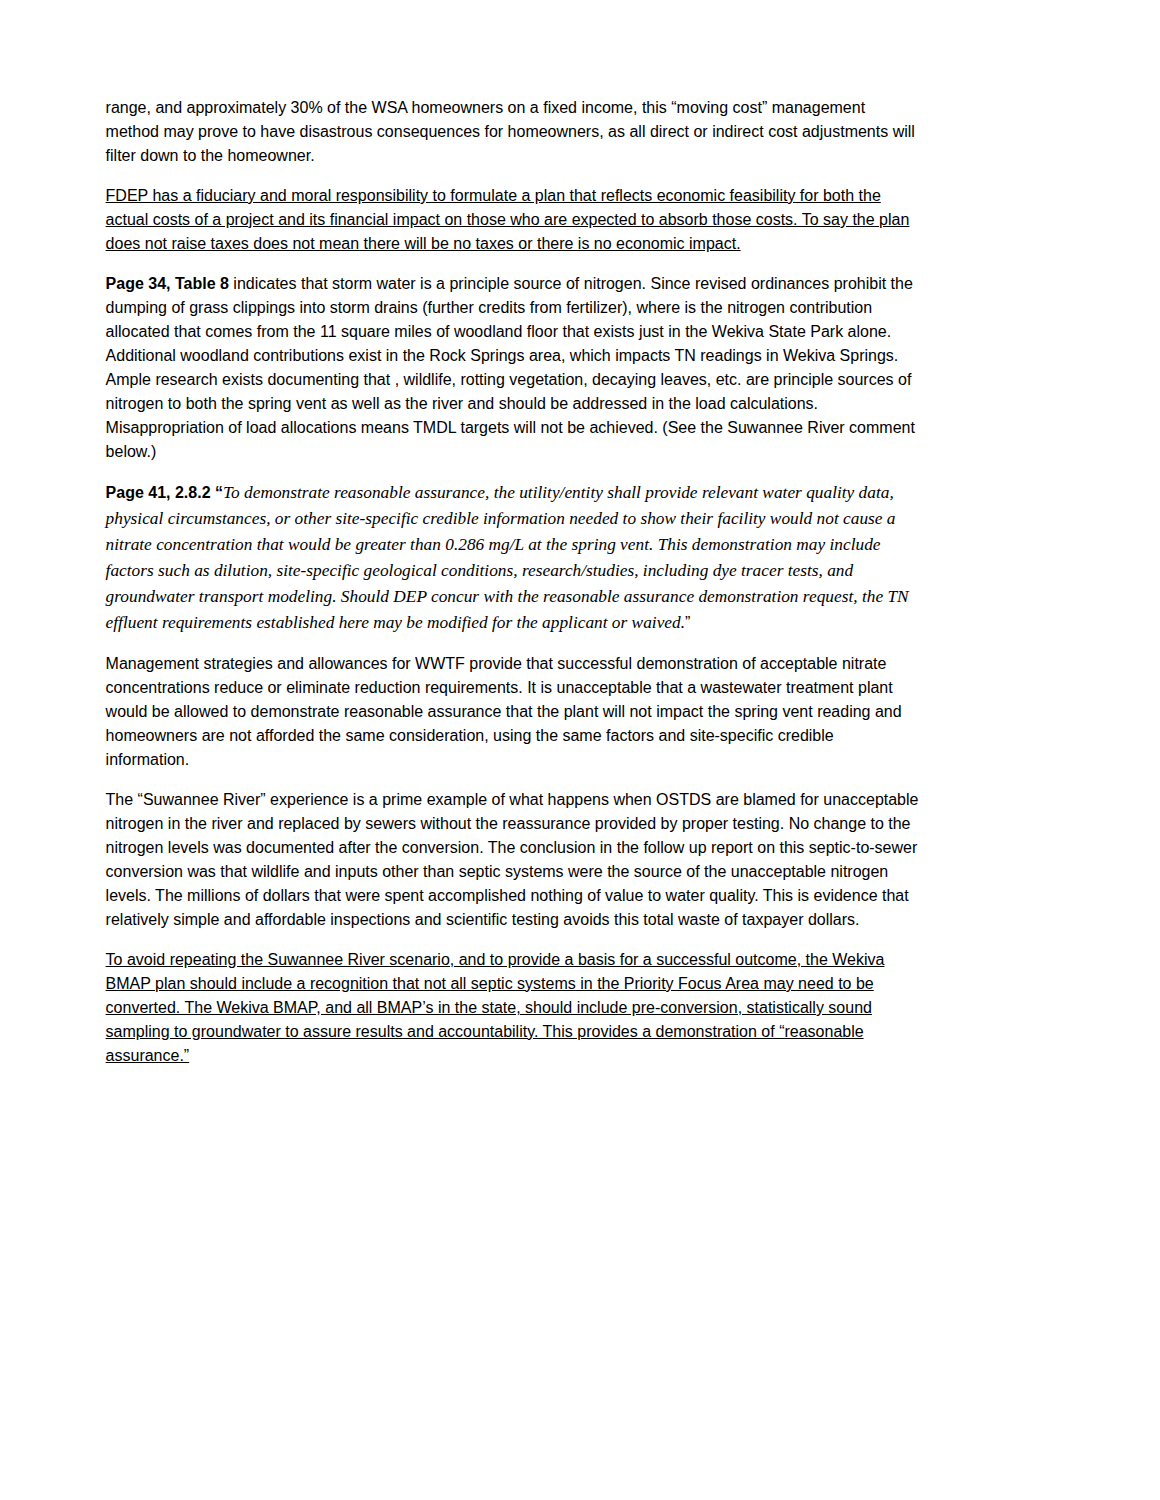range, and approximately 30% of the WSA homeowners on a fixed income, this “moving cost” management method may prove to have disastrous consequences for homeowners, as all direct or indirect cost adjustments will filter down to the homeowner.
FDEP has a fiduciary and moral responsibility to formulate a plan that reflects economic feasibility for both the actual costs of a project and its financial impact on those who are expected to absorb those costs. To say the plan does not raise taxes does not mean there will be no taxes or there is no economic impact.
Page 34, Table 8 indicates that storm water is a principle source of nitrogen. Since revised ordinances prohibit the dumping of grass clippings into storm drains (further credits from fertilizer), where is the nitrogen contribution allocated that comes from the 11 square miles of woodland floor that exists just in the Wekiva State Park alone. Additional woodland contributions exist in the Rock Springs area, which impacts TN readings in Wekiva Springs. Ample research exists documenting that , wildlife, rotting vegetation, decaying leaves, etc. are principle sources of nitrogen to both the spring vent as well as the river and should be addressed in the load calculations. Misappropriation of load allocations means TMDL targets will not be achieved. (See the Suwannee River comment below.)
Page 41, 2.8.2 “To demonstrate reasonable assurance, the utility/entity shall provide relevant water quality data, physical circumstances, or other site-specific credible information needed to show their facility would not cause a nitrate concentration that would be greater than 0.286 mg/L at the spring vent. This demonstration may include factors such as dilution, site-specific geological conditions, research/studies, including dye tracer tests, and groundwater transport modeling. Should DEP concur with the reasonable assurance demonstration request, the TN effluent requirements established here may be modified for the applicant or waived.”
Management strategies and allowances for WWTF provide that successful demonstration of acceptable nitrate concentrations reduce or eliminate reduction requirements. It is unacceptable that a wastewater treatment plant would be allowed to demonstrate reasonable assurance that the plant will not impact the spring vent reading and homeowners are not afforded the same consideration, using the same factors and site-specific credible information.
The “Suwannee River” experience is a prime example of what happens when OSTDS are blamed for unacceptable nitrogen in the river and replaced by sewers without the reassurance provided by proper testing. No change to the nitrogen levels was documented after the conversion. The conclusion in the follow up report on this septic-to-sewer conversion was that wildlife and inputs other than septic systems were the source of the unacceptable nitrogen levels. The millions of dollars that were spent accomplished nothing of value to water quality. This is evidence that relatively simple and affordable inspections and scientific testing avoids this total waste of taxpayer dollars.
To avoid repeating the Suwannee River scenario, and to provide a basis for a successful outcome, the Wekiva BMAP plan should include a recognition that not all septic systems in the Priority Focus Area may need to be converted. The Wekiva BMAP, and all BMAP’s in the state, should include pre-conversion, statistically sound sampling to groundwater to assure results and accountability. This provides a demonstration of “reasonable assurance.”